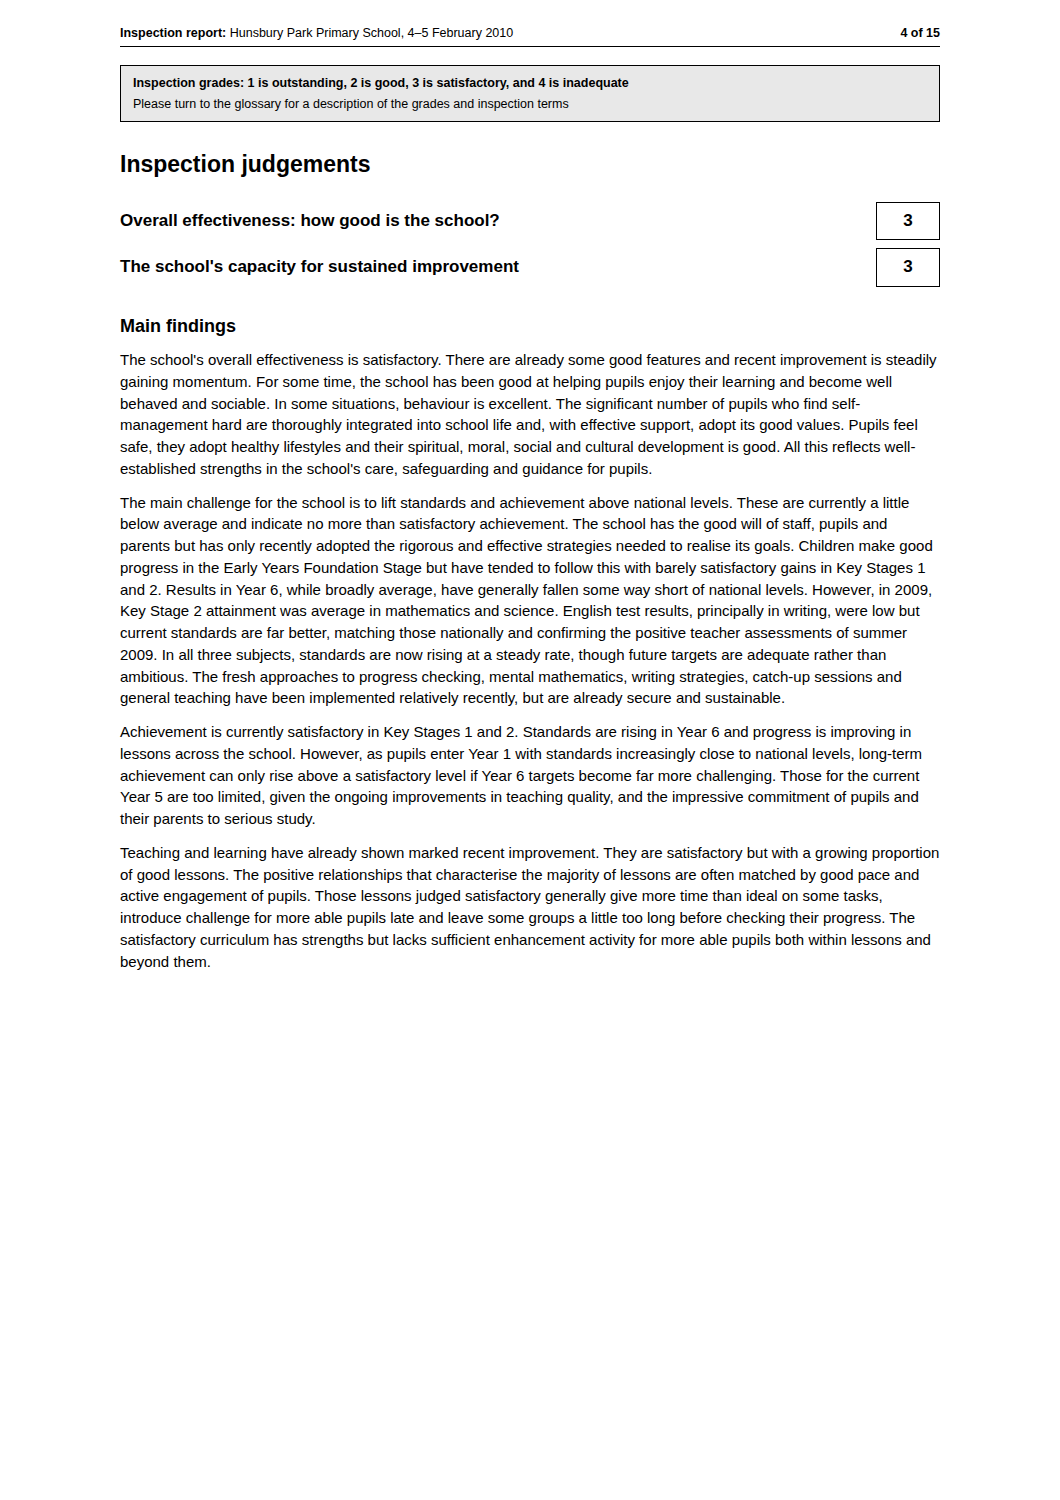Inspection report: Hunsbury Park Primary School, 4–5 February 2010
4 of 15
Inspection grades: 1 is outstanding, 2 is good, 3 is satisfactory, and 4 is inadequate
Please turn to the glossary for a description of the grades and inspection terms
Inspection judgements
| Overall effectiveness: how good is the school? | 3 |
| The school's capacity for sustained improvement | 3 |
Main findings
The school's overall effectiveness is satisfactory. There are already some good features and recent improvement is steadily gaining momentum. For some time, the school has been good at helping pupils enjoy their learning and become well behaved and sociable. In some situations, behaviour is excellent. The significant number of pupils who find self-management hard are thoroughly integrated into school life and, with effective support, adopt its good values. Pupils feel safe, they adopt healthy lifestyles and their spiritual, moral, social and cultural development is good. All this reflects well-established strengths in the school's care, safeguarding and guidance for pupils.
The main challenge for the school is to lift standards and achievement above national levels. These are currently a little below average and indicate no more than satisfactory achievement. The school has the good will of staff, pupils and parents but has only recently adopted the rigorous and effective strategies needed to realise its goals. Children make good progress in the Early Years Foundation Stage but have tended to follow this with barely satisfactory gains in Key Stages 1 and 2. Results in Year 6, while broadly average, have generally fallen some way short of national levels. However, in 2009, Key Stage 2 attainment was average in mathematics and science. English test results, principally in writing, were low but current standards are far better, matching those nationally and confirming the positive teacher assessments of summer 2009. In all three subjects, standards are now rising at a steady rate, though future targets are adequate rather than ambitious. The fresh approaches to progress checking, mental mathematics, writing strategies, catch-up sessions and general teaching have been implemented relatively recently, but are already secure and sustainable.
Achievement is currently satisfactory in Key Stages 1 and 2. Standards are rising in Year 6 and progress is improving in lessons across the school. However, as pupils enter Year 1 with standards increasingly close to national levels, long-term achievement can only rise above a satisfactory level if Year 6 targets become far more challenging. Those for the current Year 5 are too limited, given the ongoing improvements in teaching quality, and the impressive commitment of pupils and their parents to serious study.
Teaching and learning have already shown marked recent improvement. They are satisfactory but with a growing proportion of good lessons. The positive relationships that characterise the majority of lessons are often matched by good pace and active engagement of pupils. Those lessons judged satisfactory generally give more time than ideal on some tasks, introduce challenge for more able pupils late and leave some groups a little too long before checking their progress. The satisfactory curriculum has strengths but lacks sufficient enhancement activity for more able pupils both within lessons and beyond them.